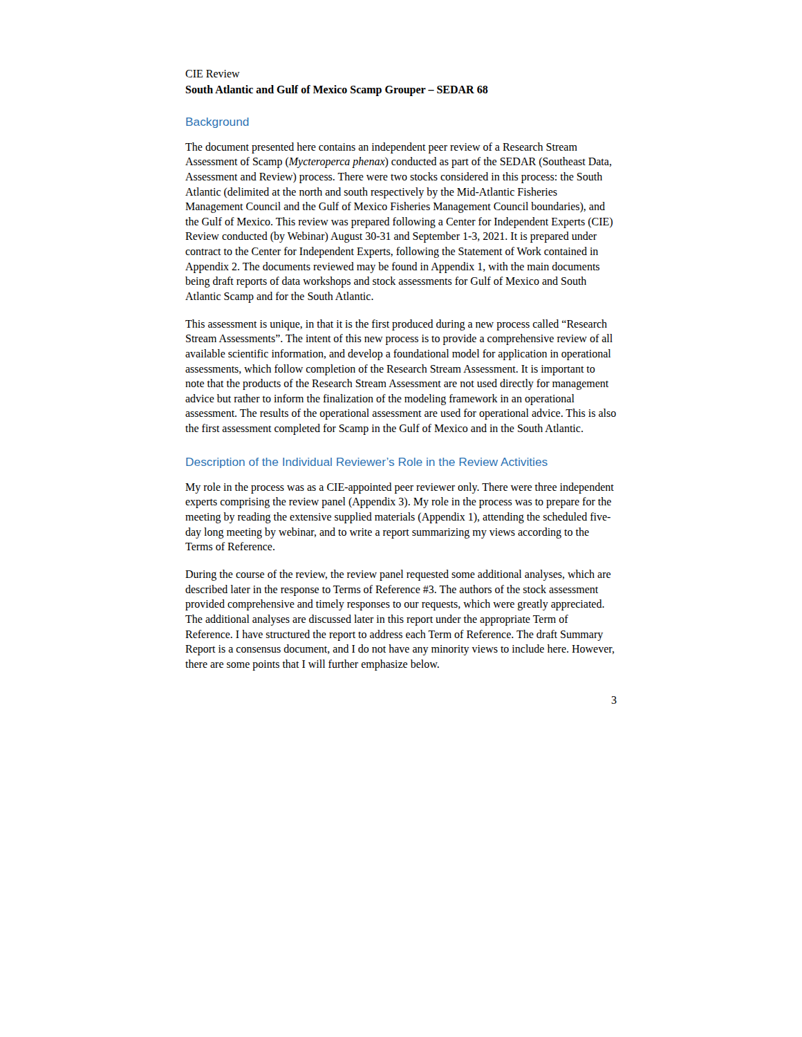CIE Review
South Atlantic and Gulf of Mexico Scamp Grouper – SEDAR 68
Background
The document presented here contains an independent peer review of a Research Stream Assessment of Scamp (Mycteroperca phenax) conducted as part of the SEDAR (Southeast Data, Assessment and Review) process. There were two stocks considered in this process: the South Atlantic (delimited at the north and south respectively by the Mid-Atlantic Fisheries Management Council and the Gulf of Mexico Fisheries Management Council boundaries), and the Gulf of Mexico. This review was prepared following a Center for Independent Experts (CIE) Review conducted (by Webinar) August 30-31 and September 1-3, 2021. It is prepared under contract to the Center for Independent Experts, following the Statement of Work contained in Appendix 2. The documents reviewed may be found in Appendix 1, with the main documents being draft reports of data workshops and stock assessments for Gulf of Mexico and South Atlantic Scamp and for the South Atlantic.
This assessment is unique, in that it is the first produced during a new process called “Research Stream Assessments”. The intent of this new process is to provide a comprehensive review of all available scientific information, and develop a foundational model for application in operational assessments, which follow completion of the Research Stream Assessment. It is important to note that the products of the Research Stream Assessment are not used directly for management advice but rather to inform the finalization of the modeling framework in an operational assessment. The results of the operational assessment are used for operational advice. This is also the first assessment completed for Scamp in the Gulf of Mexico and in the South Atlantic.
Description of the Individual Reviewer’s Role in the Review Activities
My role in the process was as a CIE-appointed peer reviewer only. There were three independent experts comprising the review panel (Appendix 3). My role in the process was to prepare for the meeting by reading the extensive supplied materials (Appendix 1), attending the scheduled five-day long meeting by webinar, and to write a report summarizing my views according to the Terms of Reference.
During the course of the review, the review panel requested some additional analyses, which are described later in the response to Terms of Reference #3. The authors of the stock assessment provided comprehensive and timely responses to our requests, which were greatly appreciated. The additional analyses are discussed later in this report under the appropriate Term of Reference. I have structured the report to address each Term of Reference. The draft Summary Report is a consensus document, and I do not have any minority views to include here. However, there are some points that I will further emphasize below.
3